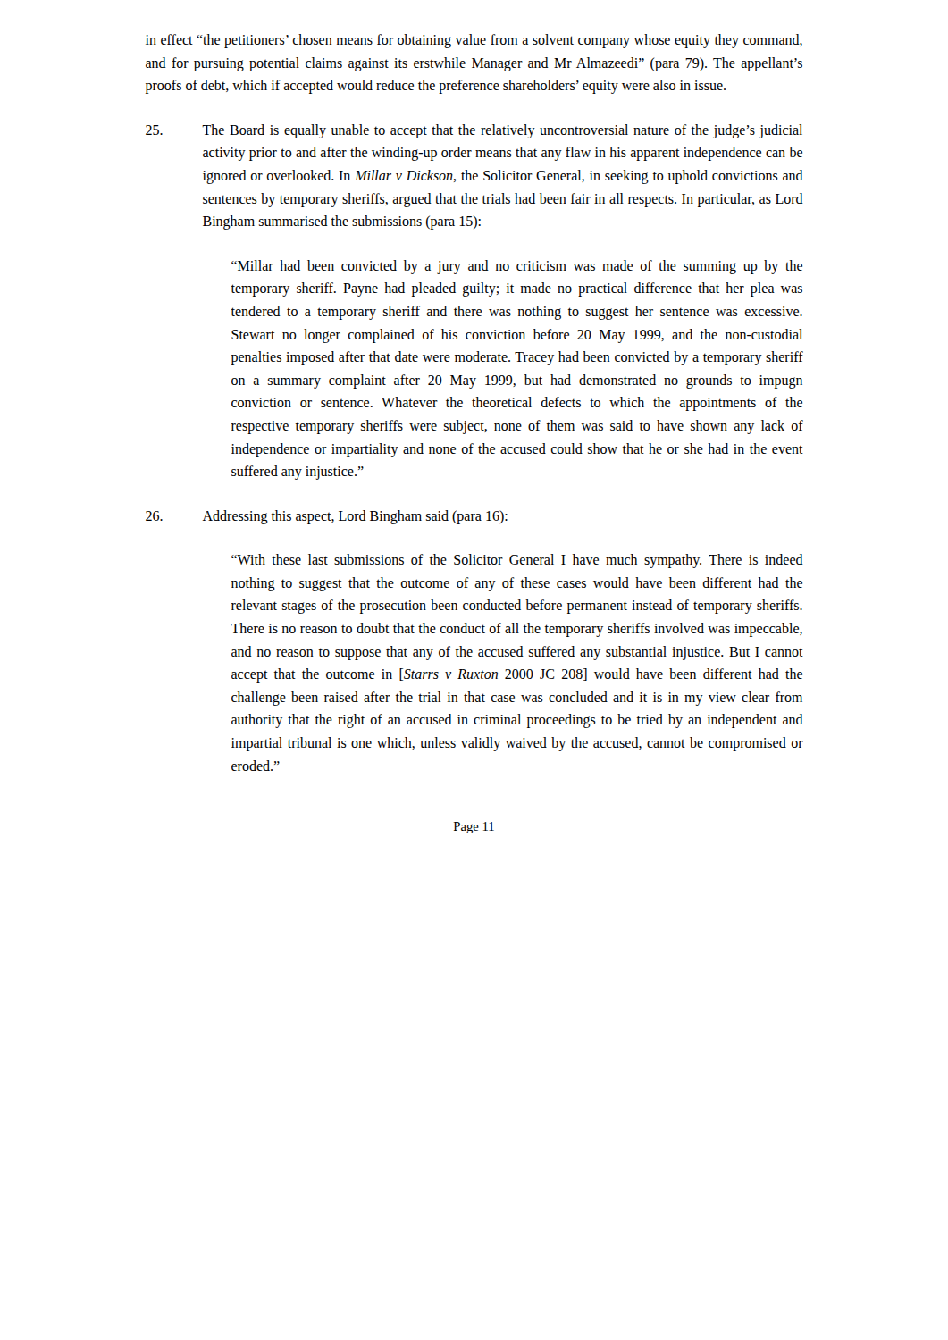in effect “the petitioners’ chosen means for obtaining value from a solvent company whose equity they command, and for pursuing potential claims against its erstwhile Manager and Mr Almazeedi” (para 79). The appellant’s proofs of debt, which if accepted would reduce the preference shareholders’ equity were also in issue.
25.
The Board is equally unable to accept that the relatively uncontroversial nature of the judge’s judicial activity prior to and after the winding-up order means that any flaw in his apparent independence can be ignored or overlooked. In Millar v Dickson, the Solicitor General, in seeking to uphold convictions and sentences by temporary sheriffs, argued that the trials had been fair in all respects. In particular, as Lord Bingham summarised the submissions (para 15):
“Millar had been convicted by a jury and no criticism was made of the summing up by the temporary sheriff. Payne had pleaded guilty; it made no practical difference that her plea was tendered to a temporary sheriff and there was nothing to suggest her sentence was excessive. Stewart no longer complained of his conviction before 20 May 1999, and the non-custodial penalties imposed after that date were moderate. Tracey had been convicted by a temporary sheriff on a summary complaint after 20 May 1999, but had demonstrated no grounds to impugn conviction or sentence. Whatever the theoretical defects to which the appointments of the respective temporary sheriffs were subject, none of them was said to have shown any lack of independence or impartiality and none of the accused could show that he or she had in the event suffered any injustice.”
26.
Addressing this aspect, Lord Bingham said (para 16):
“With these last submissions of the Solicitor General I have much sympathy. There is indeed nothing to suggest that the outcome of any of these cases would have been different had the relevant stages of the prosecution been conducted before permanent instead of temporary sheriffs. There is no reason to doubt that the conduct of all the temporary sheriffs involved was impeccable, and no reason to suppose that any of the accused suffered any substantial injustice. But I cannot accept that the outcome in [Starrs v Ruxton 2000 JC 208] would have been different had the challenge been raised after the trial in that case was concluded and it is in my view clear from authority that the right of an accused in criminal proceedings to be tried by an independent and impartial tribunal is one which, unless validly waived by the accused, cannot be compromised or eroded.”
Page 11